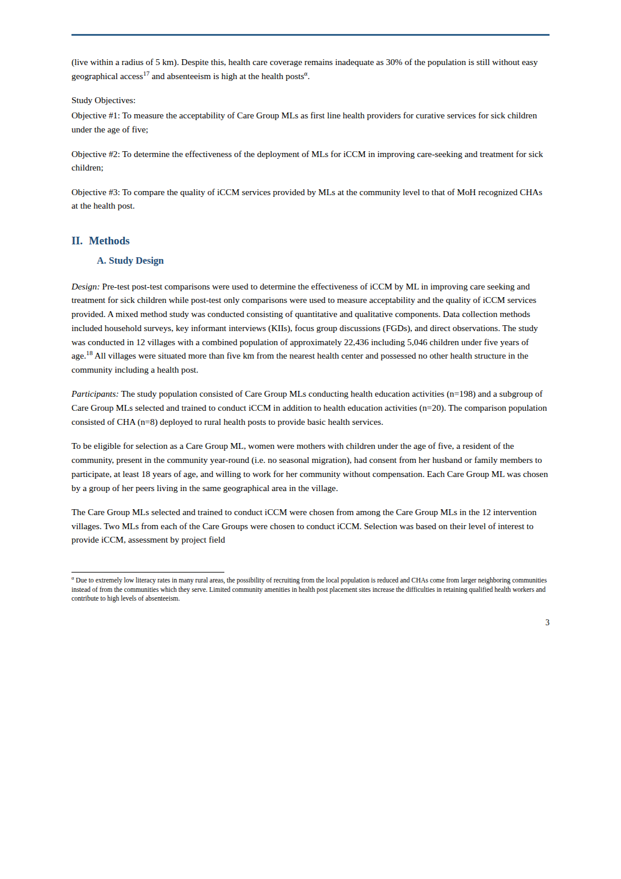(live within a radius of 5 km). Despite this, health care coverage remains inadequate as 30% of the population is still without easy geographical access17 and absenteeism is high at the health postsα.
Study Objectives:
Objective #1: To measure the acceptability of Care Group MLs as first line health providers for curative services for sick children under the age of five;
Objective #2: To determine the effectiveness of the deployment of MLs for iCCM in improving care-seeking and treatment for sick children;
Objective #3: To compare the quality of iCCM services provided by MLs at the community level to that of MoH recognized CHAs at the health post.
II. Methods
A. Study Design
Design: Pre-test post-test comparisons were used to determine the effectiveness of iCCM by ML in improving care seeking and treatment for sick children while post-test only comparisons were used to measure acceptability and the quality of iCCM services provided. A mixed method study was conducted consisting of quantitative and qualitative components. Data collection methods included household surveys, key informant interviews (KIIs), focus group discussions (FGDs), and direct observations. The study was conducted in 12 villages with a combined population of approximately 22,436 including 5,046 children under five years of age.18 All villages were situated more than five km from the nearest health center and possessed no other health structure in the community including a health post.
Participants: The study population consisted of Care Group MLs conducting health education activities (n=198) and a subgroup of Care Group MLs selected and trained to conduct iCCM in addition to health education activities (n=20). The comparison population consisted of CHA (n=8) deployed to rural health posts to provide basic health services.
To be eligible for selection as a Care Group ML, women were mothers with children under the age of five, a resident of the community, present in the community year-round (i.e. no seasonal migration), had consent from her husband or family members to participate, at least 18 years of age, and willing to work for her community without compensation. Each Care Group ML was chosen by a group of her peers living in the same geographical area in the village.
The Care Group MLs selected and trained to conduct iCCM were chosen from among the Care Group MLs in the 12 intervention villages. Two MLs from each of the Care Groups were chosen to conduct iCCM. Selection was based on their level of interest to provide iCCM, assessment by project field
α Due to extremely low literacy rates in many rural areas, the possibility of recruiting from the local population is reduced and CHAs come from larger neighboring communities instead of from the communities which they serve. Limited community amenities in health post placement sites increase the difficulties in retaining qualified health workers and contribute to high levels of absenteeism.
3